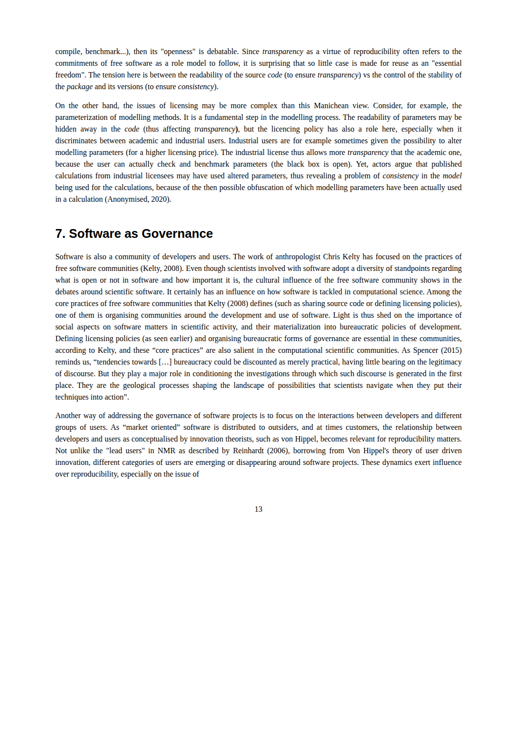compile, benchmark...), then its "openness" is debatable. Since transparency as a virtue of reproducibility often refers to the commitments of free software as a role model to follow, it is surprising that so little case is made for reuse as an "essential freedom". The tension here is between the readability of the source code (to ensure transparency) vs the control of the stability of the package and its versions (to ensure consistency).
On the other hand, the issues of licensing may be more complex than this Manichean view. Consider, for example, the parameterization of modelling methods. It is a fundamental step in the modelling process. The readability of parameters may be hidden away in the code (thus affecting transparency), but the licencing policy has also a role here, especially when it discriminates between academic and industrial users. Industrial users are for example sometimes given the possibility to alter modelling parameters (for a higher licensing price). The industrial license thus allows more transparency that the academic one, because the user can actually check and benchmark parameters (the black box is open). Yet, actors argue that published calculations from industrial licensees may have used altered parameters, thus revealing a problem of consistency in the model being used for the calculations, because of the then possible obfuscation of which modelling parameters have been actually used in a calculation (Anonymised, 2020).
7. Software as Governance
Software is also a community of developers and users. The work of anthropologist Chris Kelty has focused on the practices of free software communities (Kelty, 2008). Even though scientists involved with software adopt a diversity of standpoints regarding what is open or not in software and how important it is, the cultural influence of the free software community shows in the debates around scientific software. It certainly has an influence on how software is tackled in computational science. Among the core practices of free software communities that Kelty (2008) defines (such as sharing source code or defining licensing policies), one of them is organising communities around the development and use of software. Light is thus shed on the importance of social aspects on software matters in scientific activity, and their materialization into bureaucratic policies of development. Defining licensing policies (as seen earlier) and organising bureaucratic forms of governance are essential in these communities, according to Kelty, and these “core practices” are also salient in the computational scientific communities. As Spencer (2015) reminds us, “tendencies towards […] bureaucracy could be discounted as merely practical, having little bearing on the legitimacy of discourse. But they play a major role in conditioning the investigations through which such discourse is generated in the first place. They are the geological processes shaping the landscape of possibilities that scientists navigate when they put their techniques into action”.
Another way of addressing the governance of software projects is to focus on the interactions between developers and different groups of users. As “market oriented” software is distributed to outsiders, and at times customers, the relationship between developers and users as conceptualised by innovation theorists, such as von Hippel, becomes relevant for reproducibility matters. Not unlike the "lead users" in NMR as described by Reinhardt (2006), borrowing from Von Hippel's theory of user driven innovation, different categories of users are emerging or disappearing around software projects. These dynamics exert influence over reproducibility, especially on the issue of
13